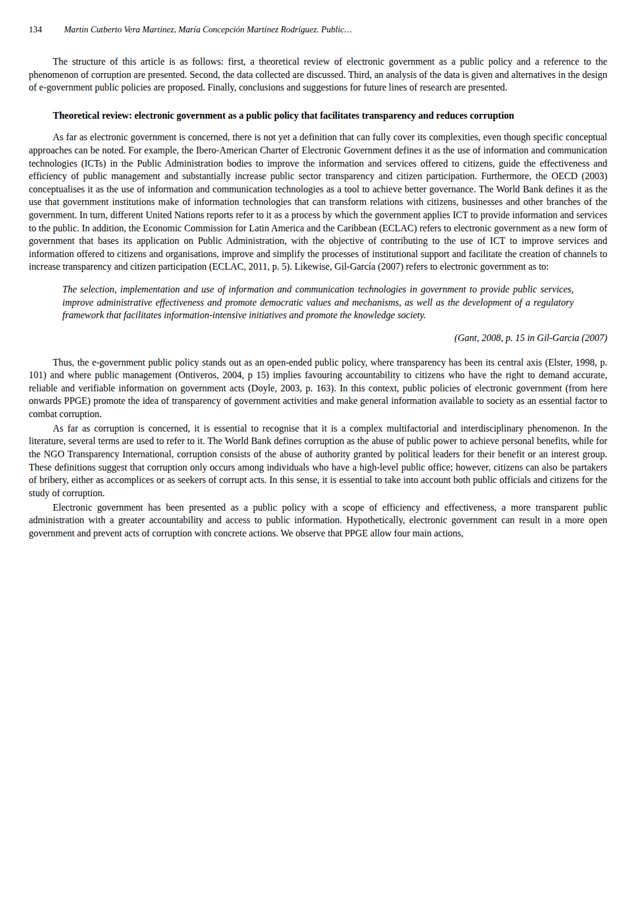134 Martin Cutberto Vera Martinez, María Concepción Martínez Rodríguez. Public…
The structure of this article is as follows: first, a theoretical review of electronic government as a public policy and a reference to the phenomenon of corruption are presented. Second, the data collected are discussed. Third, an analysis of the data is given and alternatives in the design of e-government public policies are proposed. Finally, conclusions and suggestions for future lines of research are presented.
Theoretical review: electronic government as a public policy that facilitates transparency and reduces corruption
As far as electronic government is concerned, there is not yet a definition that can fully cover its complexities, even though specific conceptual approaches can be noted. For example, the Ibero-American Charter of Electronic Government defines it as the use of information and communication technologies (ICTs) in the Public Administration bodies to improve the information and services offered to citizens, guide the effectiveness and efficiency of public management and substantially increase public sector transparency and citizen participation. Furthermore, the OECD (2003) conceptualises it as the use of information and communication technologies as a tool to achieve better governance. The World Bank defines it as the use that government institutions make of information technologies that can transform relations with citizens, businesses and other branches of the government. In turn, different United Nations reports refer to it as a process by which the government applies ICT to provide information and services to the public. In addition, the Economic Commission for Latin America and the Caribbean (ECLAC) refers to electronic government as a new form of government that bases its application on Public Administration, with the objective of contributing to the use of ICT to improve services and information offered to citizens and organisations, improve and simplify the processes of institutional support and facilitate the creation of channels to increase transparency and citizen participation (ECLAC, 2011, p. 5). Likewise, Gil-García (2007) refers to electronic government as to:
The selection, implementation and use of information and communication technologies in government to provide public services, improve administrative effectiveness and promote democratic values and mechanisms, as well as the development of a regulatory framework that facilitates information-intensive initiatives and promote the knowledge society.
(Gant, 2008, p. 15 in Gil-Garcia (2007)
Thus, the e-government public policy stands out as an open-ended public policy, where transparency has been its central axis (Elster, 1998, p. 101) and where public management (Ontiveros, 2004, p 15) implies favouring accountability to citizens who have the right to demand accurate, reliable and verifiable information on government acts (Doyle, 2003, p. 163). In this context, public policies of electronic government (from here onwards PPGE) promote the idea of transparency of government activities and make general information available to society as an essential factor to combat corruption.
As far as corruption is concerned, it is essential to recognise that it is a complex multifactorial and interdisciplinary phenomenon. In the literature, several terms are used to refer to it. The World Bank defines corruption as the abuse of public power to achieve personal benefits, while for the NGO Transparency International, corruption consists of the abuse of authority granted by political leaders for their benefit or an interest group. These definitions suggest that corruption only occurs among individuals who have a high-level public office; however, citizens can also be partakers of bribery, either as accomplices or as seekers of corrupt acts. In this sense, it is essential to take into account both public officials and citizens for the study of corruption.
Electronic government has been presented as a public policy with a scope of efficiency and effectiveness, a more transparent public administration with a greater accountability and access to public information. Hypothetically, electronic government can result in a more open government and prevent acts of corruption with concrete actions. We observe that PPGE allow four main actions,